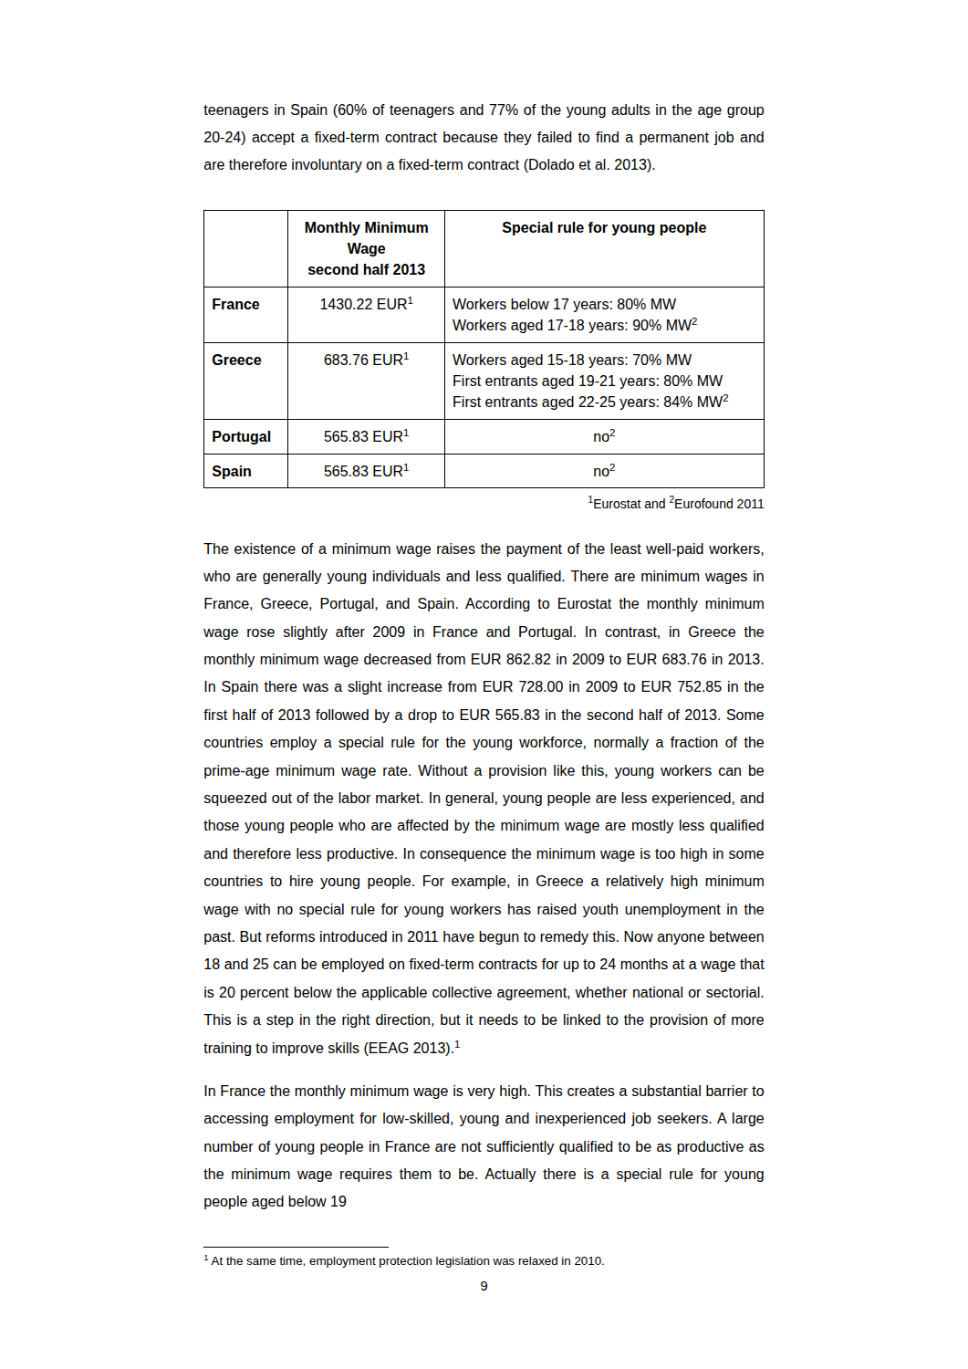teenagers in Spain (60% of teenagers and 77% of the young adults in the age group 20-24) accept a fixed-term contract because they failed to find a permanent job and are therefore involuntary on a fixed-term contract (Dolado et al. 2013).
| | Monthly Minimum Wage second half 2013 | Special rule for young people |
| --- | --- | --- |
| France | 1430.22 EUR 1 | Workers below 17 years: 80% MW Workers aged 17-18 years: 90% MW 2 |
| Greece | 683.76 EUR 1 | Workers aged 15-18 years: 70% MW First entrants aged 19-21 years: 80% MW First entrants aged 22-25 years: 84% MW 2 |
| Portugal | 565.83 EUR 1 | no 2 |
| Spain | 565.83 EUR 1 | no 2 |
1Eurostat and 2Eurofound 2011
The existence of a minimum wage raises the payment of the least well-paid workers, who are generally young individuals and less qualified. There are minimum wages in France, Greece, Portugal, and Spain. According to Eurostat the monthly minimum wage rose slightly after 2009 in France and Portugal. In contrast, in Greece the monthly minimum wage decreased from EUR 862.82 in 2009 to EUR 683.76 in 2013. In Spain there was a slight increase from EUR 728.00 in 2009 to EUR 752.85 in the first half of 2013 followed by a drop to EUR 565.83 in the second half of 2013. Some countries employ a special rule for the young workforce, normally a fraction of the prime-age minimum wage rate. Without a provision like this, young workers can be squeezed out of the labor market. In general, young people are less experienced, and those young people who are affected by the minimum wage are mostly less qualified and therefore less productive. In consequence the minimum wage is too high in some countries to hire young people. For example, in Greece a relatively high minimum wage with no special rule for young workers has raised youth unemployment in the past. But reforms introduced in 2011 have begun to remedy this. Now anyone between 18 and 25 can be employed on fixed-term contracts for up to 24 months at a wage that is 20 percent below the applicable collective agreement, whether national or sectorial. This is a step in the right direction, but it needs to be linked to the provision of more training to improve skills (EEAG 2013).1
In France the monthly minimum wage is very high. This creates a substantial barrier to accessing employment for low-skilled, young and inexperienced job seekers. A large number of young people in France are not sufficiently qualified to be as productive as the minimum wage requires them to be. Actually there is a special rule for young people aged below 19
1 At the same time, employment protection legislation was relaxed in 2010.
9